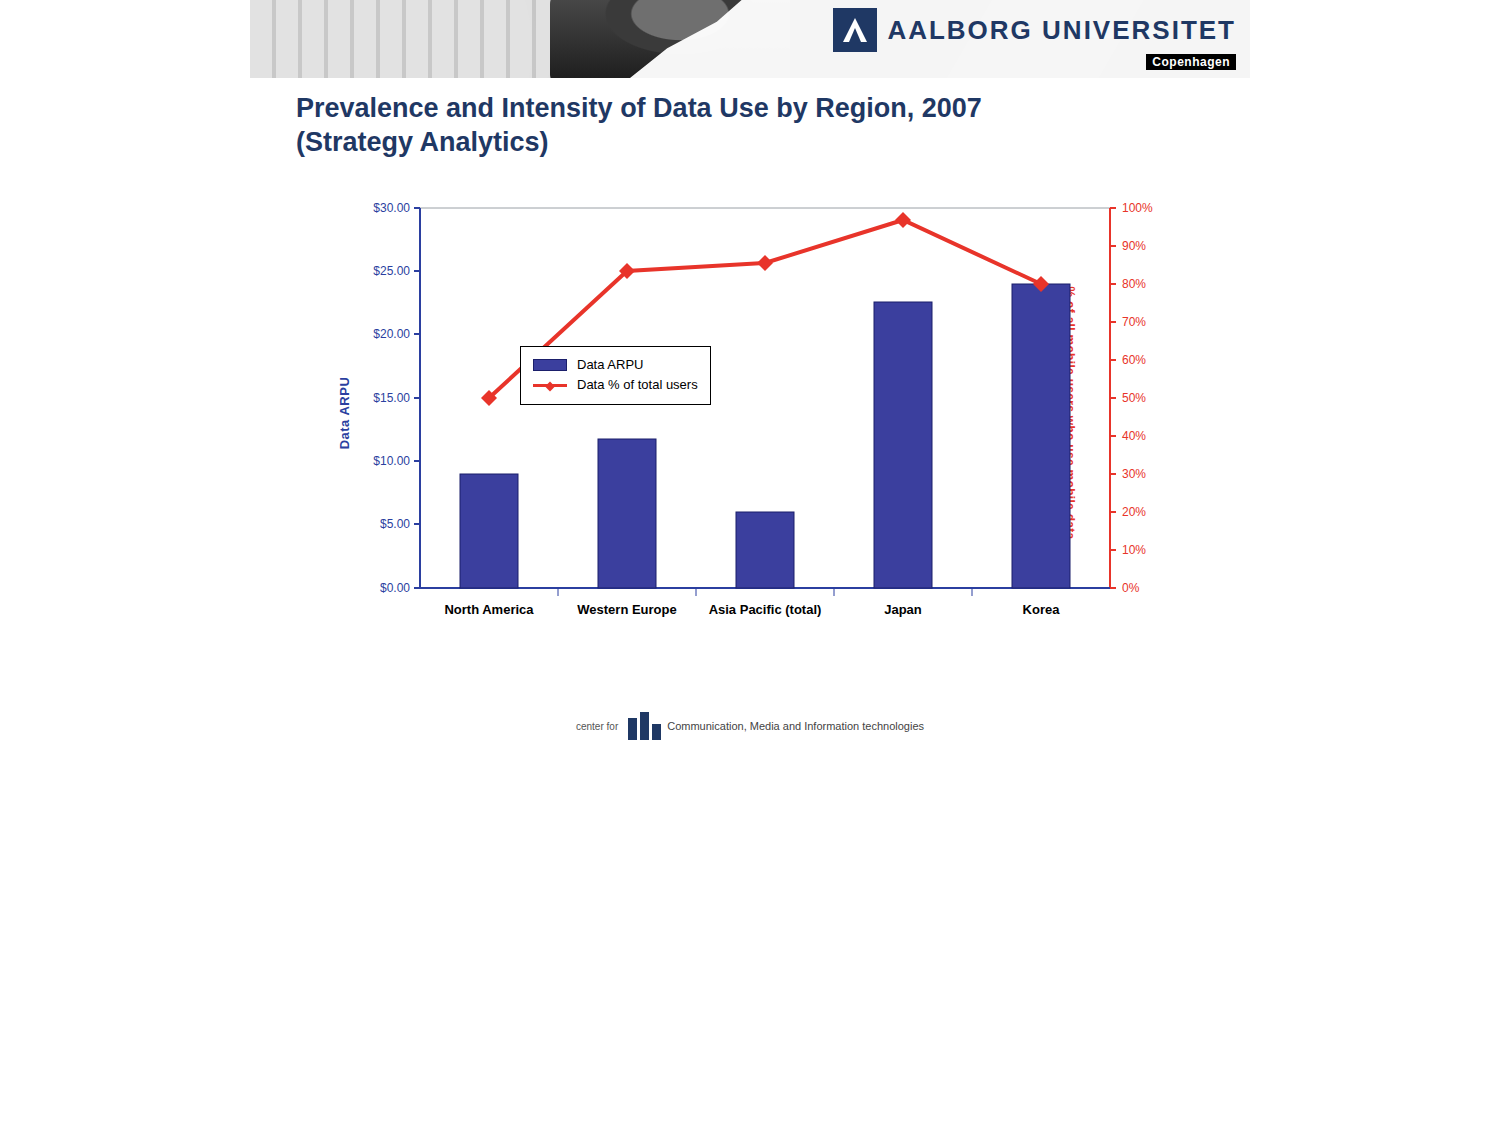AAL BORG UNIVERSITET
Copenhagen
Prevalence and Intensity of Data Use by Region, 2007
(Strategy Analytics)
Data ARPU
% of all mobile users who use mobile data
$30.00 $25.00 $20.00 $15.00 $10.00 $5.00 $0.00 100% 90% 80% 70% 60% 50% 40% 30% 20% 10% 0% North America Western Europe Asia Pacific (total) Japan Korea
Data ARPU
Data % of total users
center for Communication, Media and Information technologies